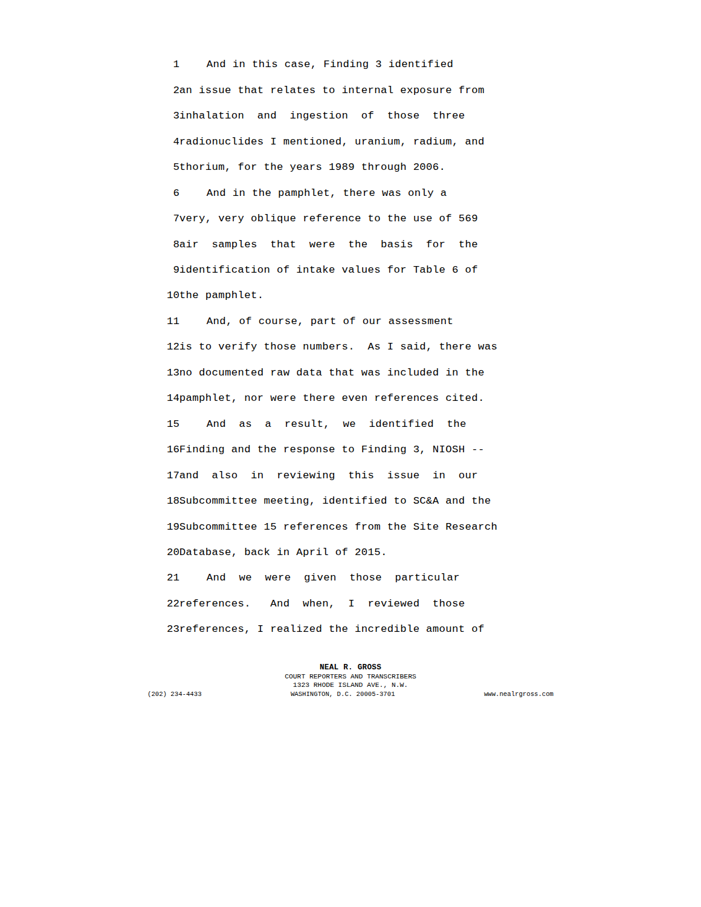| 1 | And in this case, Finding 3 identified |
| 2 | an issue that relates to internal exposure from |
| 3 | inhalation and ingestion of those three |
| 4 | radionuclides I mentioned, uranium, radium, and |
| 5 | thorium, for the years 1989 through 2006. |
| 6 | And in the pamphlet, there was only a |
| 7 | very, very oblique reference to the use of 569 |
| 8 | air samples that were the basis for the |
| 9 | identification of intake values for Table 6 of |
| 10 | the pamphlet. |
| 11 | And, of course, part of our assessment |
| 12 | is to verify those numbers. As I said, there was |
| 13 | no documented raw data that was included in the |
| 14 | pamphlet, nor were there even references cited. |
| 15 | And as a result, we identified the |
| 16 | Finding and the response to Finding 3, NIOSH -- |
| 17 | and also in reviewing this issue in our |
| 18 | Subcommittee meeting, identified to SC&A and the |
| 19 | Subcommittee 15 references from the Site Research |
| 20 | Database, back in April of 2015. |
| 21 | And we were given those particular |
| 22 | references. And when, I reviewed those |
| 23 | references, I realized the incredible amount of |
NEAL R. GROSS
COURT REPORTERS AND TRANSCRIBERS
1323 RHODE ISLAND AVE., N.W.
(202) 234-4433 WASHINGTON, D.C. 20005-3701 www.nealrgross.com